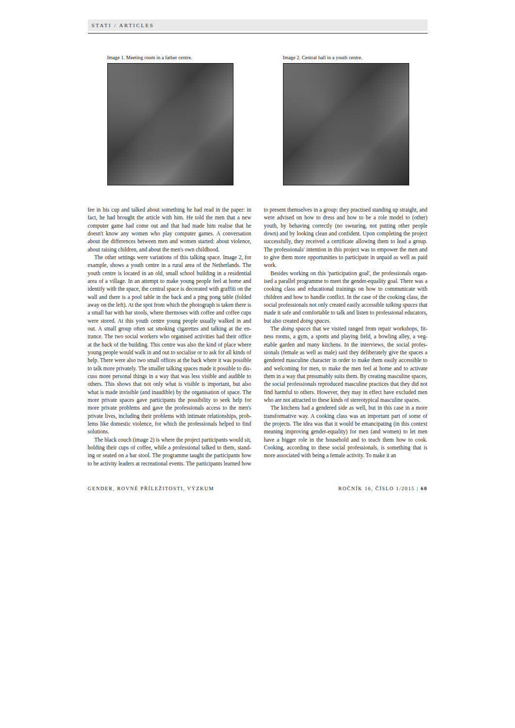Stati / Articles
Image 1. Meeting room in a father centre.
Image 2. Central hall in a youth centre.
fee in his cup and talked about something he had read in the paper: in fact, he had brought the article with him. He told the men that a new computer game had come out and that had made him realise that he doesn't know any women who play computer games. A conversation about the differences between men and women started: about violence, about raising children, and about the men's own childhood.
The other settings were variations of this talking space. Image 2, for example, shows a youth centre in a rural area of the Netherlands. The youth centre is located in an old, small school building in a residential area of a village. In an attempt to make young people feel at home and identify with the space, the central space is decorated with graffiti on the wall and there is a pool table in the back and a ping pong table (folded away on the left). At the spot from which the photograph is taken there is a small bar with bar stools, where thermoses with coffee and coffee cups were stored. At this youth centre young people usually walked in and out. A small group often sat smoking cigarettes and talking at the entrance. The two social workers who organised activities had their office at the back of the building. This centre was also the kind of place where young people would walk in and out to socialise or to ask for all kinds of help. There were also two small offices at the back where it was possible to talk more privately. The smaller talking spaces made it possible to discuss more personal things in a way that was less visible and audible to others. This shows that not only what is visible is important, but also what is made invisible (and inaudible) by the organisation of space. The more private spaces gave participants the possibility to seek help for more private problems and gave the professionals access to the men's private lives, including their problems with intimate relationships, problems like domestic violence, for which the professionals helped to find solutions.
The black couch (image 2) is where the project participants would sit, holding their cups of coffee, while a professional talked to them, standing or seated on a bar stool. The programme taught the participants how to be activity leaders at recreational events. The participants learned how to present themselves in a group: they practised standing up straight, and were advised on how to dress and how to be a role model to (other) youth, by behaving correctly (no swearing, not putting other people down) and by looking clean and confident. Upon completing the project successfully, they received a certificate allowing them to lead a group. The professionals' intention in this project was to empower the men and to give them more opportunities to participate in unpaid as well as paid work.
Besides working on this 'participation goal', the professionals organised a parallel programme to meet the gender-equality goal. There was a cooking class and educational trainings on how to communicate with children and how to handle conflict. In the case of the cooking class, the social professionals not only created easily accessible talking spaces that made it safe and comfortable to talk and listen to professional educators, but also created doing spaces.
The doing spaces that we visited ranged from repair workshops, fitness rooms, a gym, a sports and playing field, a bowling alley, a vegetable garden and many kitchens. In the interviews, the social professionals (female as well as male) said they deliberately give the spaces a gendered masculine character in order to make them easily accessible to and welcoming for men, to make the men feel at home and to activate them in a way that presumably suits them. By creating masculine spaces, the social professionals reproduced masculine practices that they did not find harmful to others. However, they may in effect have excluded men who are not attracted to these kinds of stereotypical masculine spaces.
The kitchens had a gendered side as well, but in this case in a more transformative way. A cooking class was an important part of some of the projects. The idea was that it would be emancipating (in this context meaning improving gender-equality) for men (and women) to let men have a bigger role in the household and to teach them how to cook. Cooking, according to these social professionals, is something that is more associated with being a female activity. To make it an
Gender, rovné příležitosti, výzkum Ročník 16, číslo 1/2015 | 60